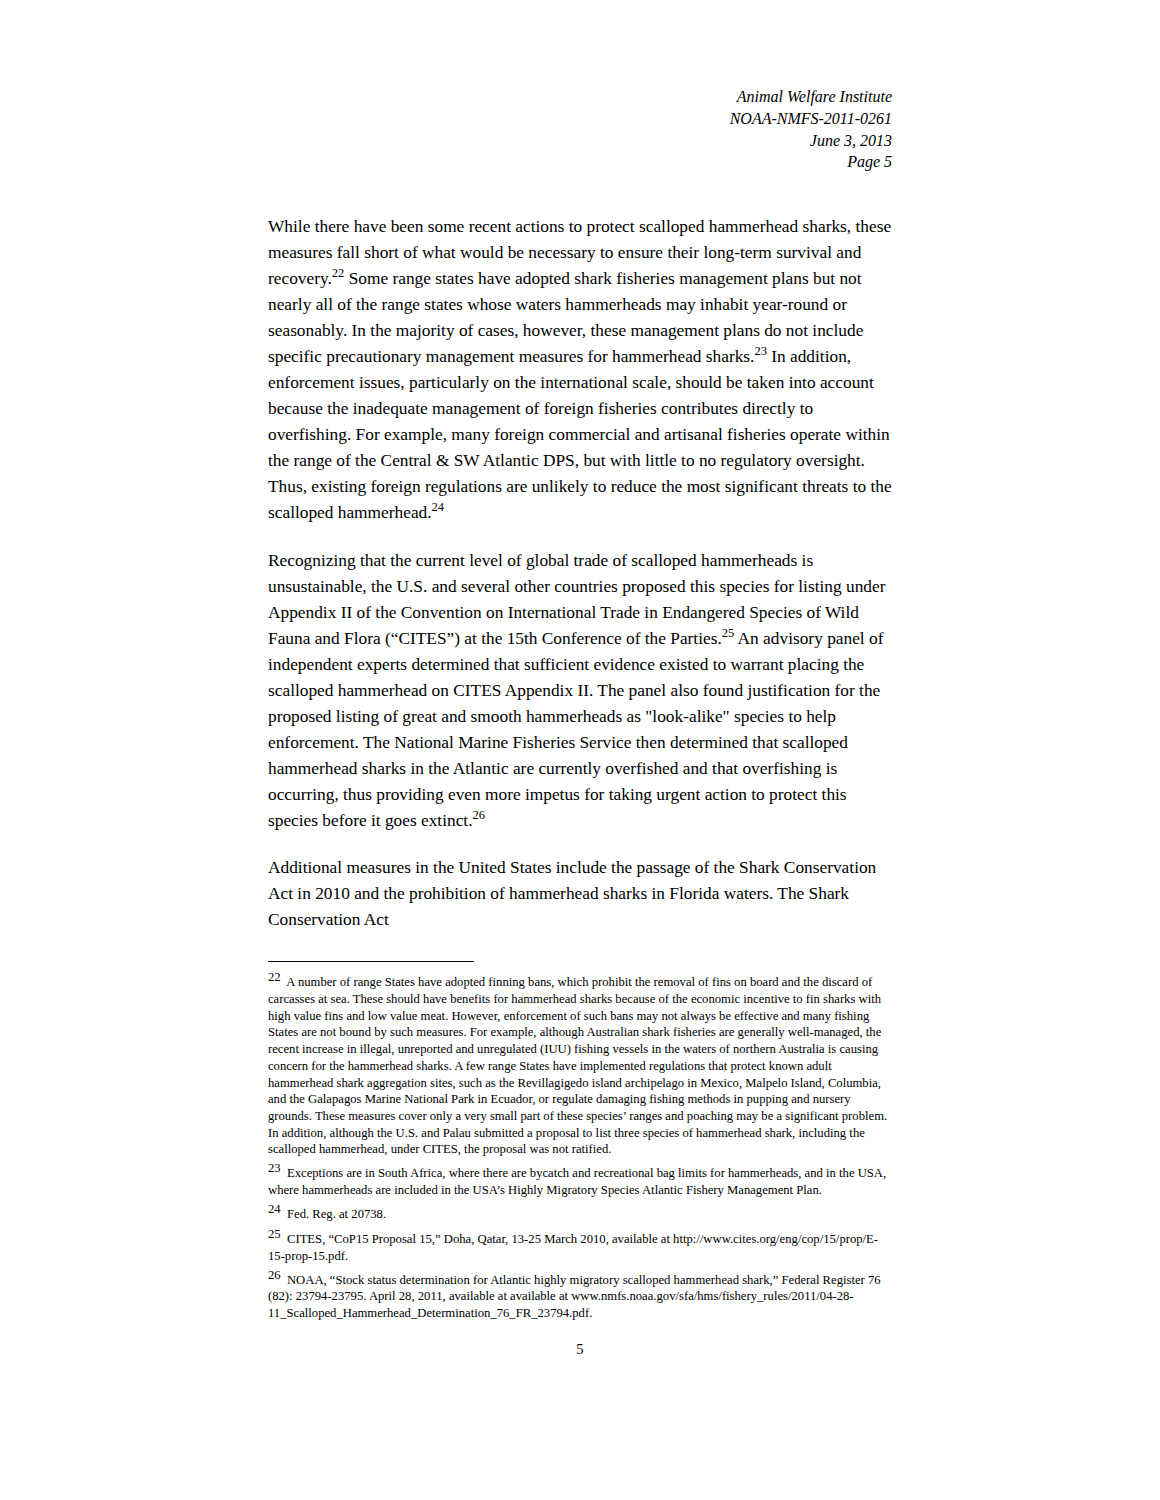Animal Welfare Institute
NOAA-NMFS-2011-0261
June 3, 2013
Page 5
While there have been some recent actions to protect scalloped hammerhead sharks, these measures fall short of what would be necessary to ensure their long-term survival and recovery.22 Some range states have adopted shark fisheries management plans but not nearly all of the range states whose waters hammerheads may inhabit year-round or seasonably. In the majority of cases, however, these management plans do not include specific precautionary management measures for hammerhead sharks.23 In addition, enforcement issues, particularly on the international scale, should be taken into account because the inadequate management of foreign fisheries contributes directly to overfishing. For example, many foreign commercial and artisanal fisheries operate within the range of the Central & SW Atlantic DPS, but with little to no regulatory oversight. Thus, existing foreign regulations are unlikely to reduce the most significant threats to the scalloped hammerhead.24
Recognizing that the current level of global trade of scalloped hammerheads is unsustainable, the U.S. and several other countries proposed this species for listing under Appendix II of the Convention on International Trade in Endangered Species of Wild Fauna and Flora (“CITES”) at the 15th Conference of the Parties.25 An advisory panel of independent experts determined that sufficient evidence existed to warrant placing the scalloped hammerhead on CITES Appendix II. The panel also found justification for the proposed listing of great and smooth hammerheads as "look-alike" species to help enforcement. The National Marine Fisheries Service then determined that scalloped hammerhead sharks in the Atlantic are currently overfished and that overfishing is occurring, thus providing even more impetus for taking urgent action to protect this species before it goes extinct.26
Additional measures in the United States include the passage of the Shark Conservation Act in 2010 and the prohibition of hammerhead sharks in Florida waters. The Shark Conservation Act
22 A number of range States have adopted finning bans, which prohibit the removal of fins on board and the discard of carcasses at sea. These should have benefits for hammerhead sharks because of the economic incentive to fin sharks with high value fins and low value meat. However, enforcement of such bans may not always be effective and many fishing States are not bound by such measures. For example, although Australian shark fisheries are generally well-managed, the recent increase in illegal, unreported and unregulated (IUU) fishing vessels in the waters of northern Australia is causing concern for the hammerhead sharks. A few range States have implemented regulations that protect known adult hammerhead shark aggregation sites, such as the Revillagigedo island archipelago in Mexico, Malpelo Island, Columbia, and the Galapagos Marine National Park in Ecuador, or regulate damaging fishing methods in pupping and nursery grounds. These measures cover only a very small part of these species’ ranges and poaching may be a significant problem. In addition, although the U.S. and Palau submitted a proposal to list three species of hammerhead shark, including the scalloped hammerhead, under CITES, the proposal was not ratified.
23 Exceptions are in South Africa, where there are bycatch and recreational bag limits for hammerheads, and in the USA, where hammerheads are included in the USA’s Highly Migratory Species Atlantic Fishery Management Plan.
24 Fed. Reg. at 20738.
25 CITES, “CoP15 Proposal 15,” Doha, Qatar, 13-25 March 2010, available at http://www.cites.org/eng/cop/15/prop/E-15-prop-15.pdf.
26 NOAA, “Stock status determination for Atlantic highly migratory scalloped hammerhead shark,” Federal Register 76 (82): 23794-23795. April 28, 2011, available at available at www.nmfs.noaa.gov/sfa/hms/fishery_rules/2011/04-28-11_Scalloped_Hammerhead_Determination_76_FR_23794.pdf.
5